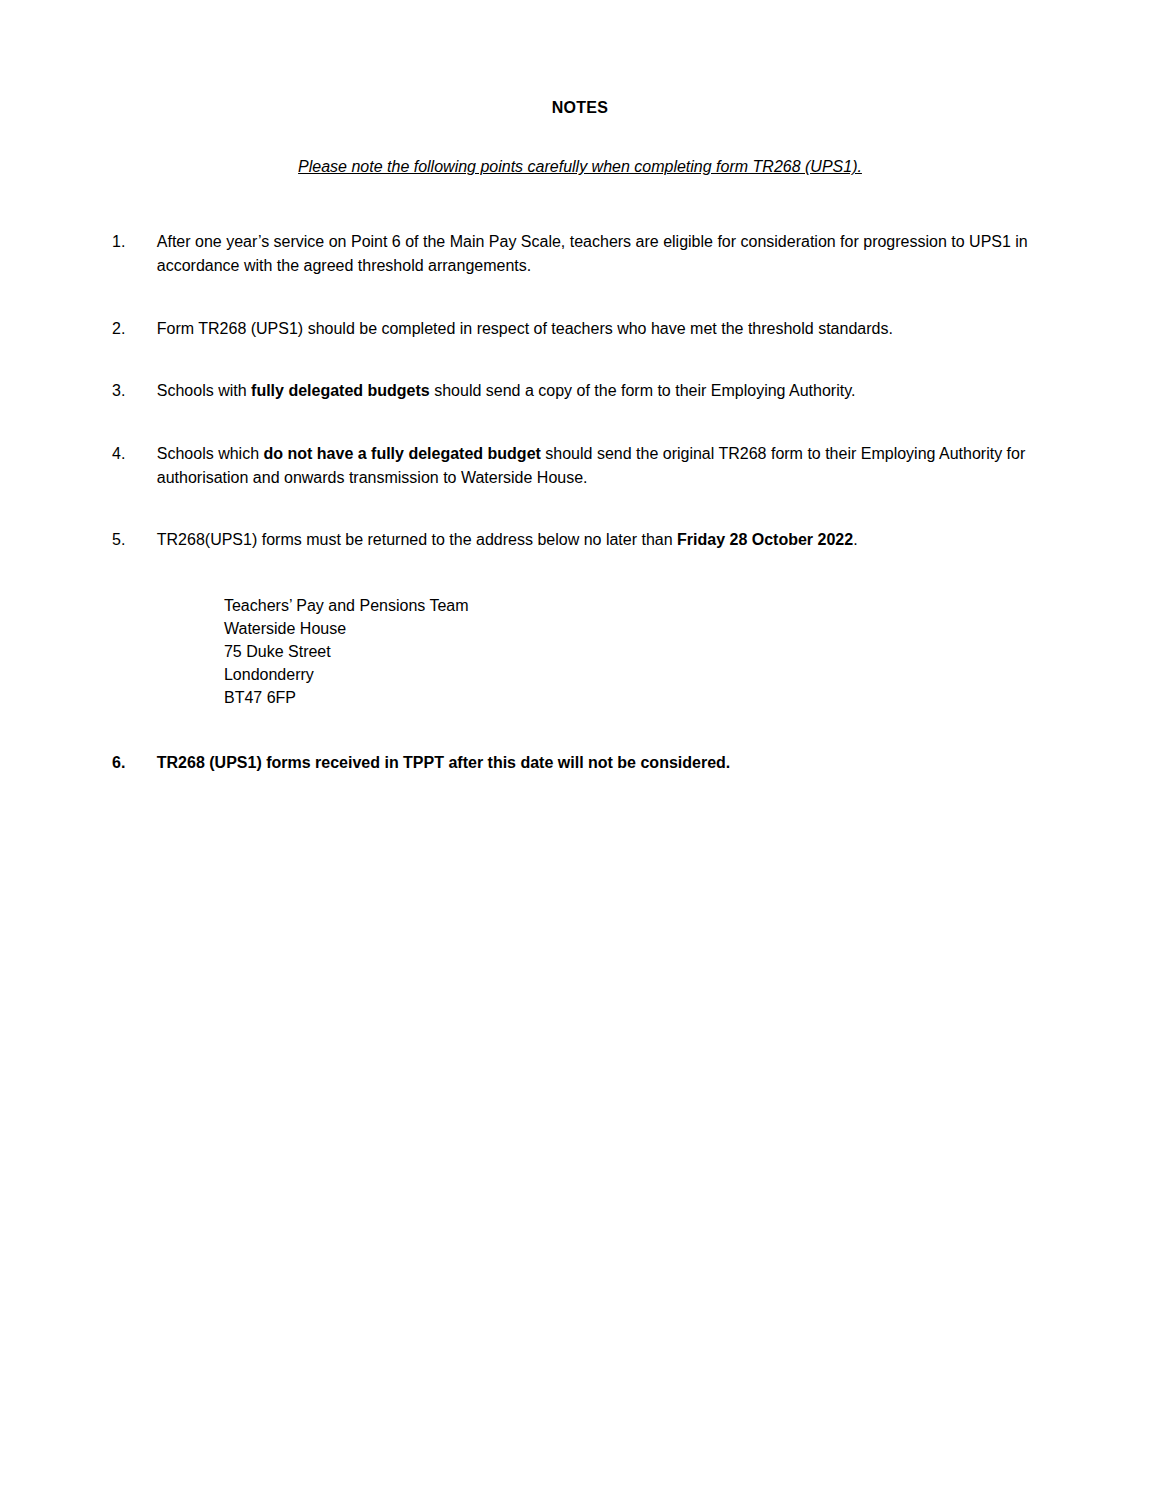NOTES
Please note the following points carefully when completing form TR268 (UPS1).
After one year’s service on Point 6 of the Main Pay Scale, teachers are eligible for consideration for progression to UPS1 in accordance with the agreed threshold arrangements.
Form TR268 (UPS1) should be completed in respect of teachers who have met the threshold standards.
Schools with fully delegated budgets should send a copy of the form to their Employing Authority.
Schools which do not have a fully delegated budget should send the original TR268 form to their Employing Authority for authorisation and onwards transmission to Waterside House.
TR268(UPS1) forms must be returned to the address below no later than Friday 28 October 2022.
Teachers’ Pay and Pensions Team
Waterside House
75 Duke Street
Londonderry
BT47 6FP
TR268 (UPS1) forms received in TPPT after this date will not be considered.